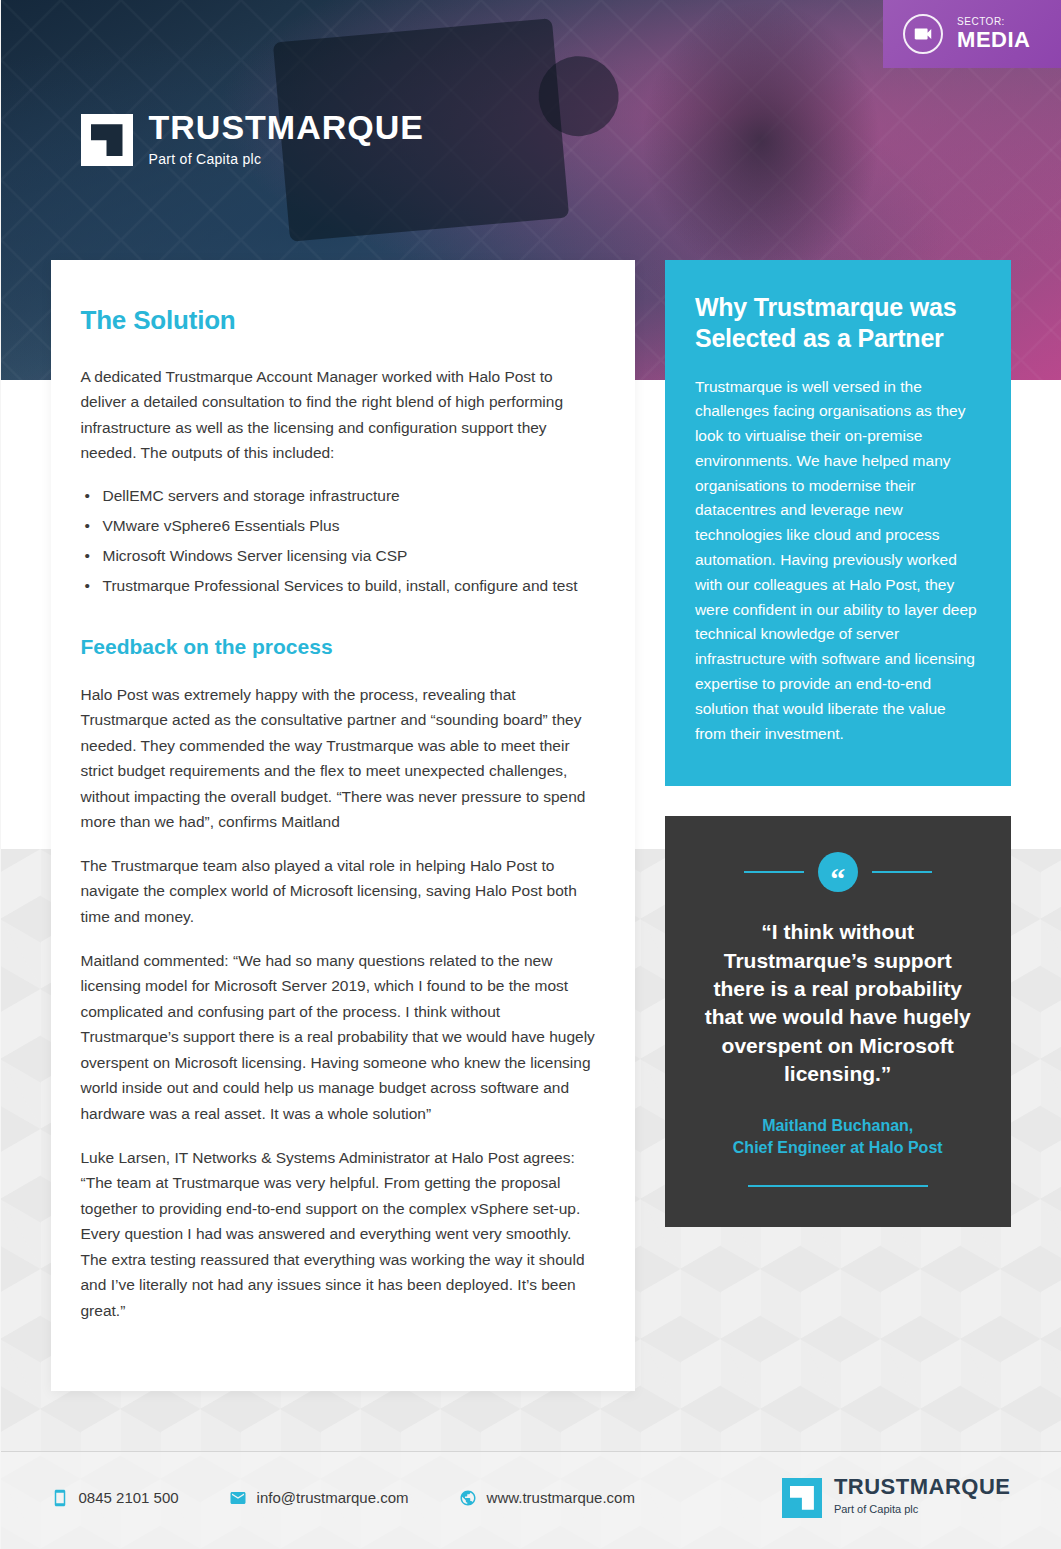Sector:
MEDIA
TRUSTMARQUE
Part of Capita plc
The Solution
A dedicated Trustmarque Account Manager worked with Halo Post to deliver a detailed consultation to find the right blend of high performing infrastructure as well as the licensing and configuration support they needed. The outputs of this included:
DellEMC servers and storage infrastructure
VMware vSphere6 Essentials Plus
Microsoft Windows Server licensing via CSP
Trustmarque Professional Services to build, install, configure and test
Feedback on the process
Halo Post was extremely happy with the process, revealing that Trustmarque acted as the consultative partner and “sounding board” they needed. They commended the way Trustmarque was able to meet their strict budget requirements and the flex to meet unexpected challenges, without impacting the overall budget. “There was never pressure to spend more than we had”, confirms Maitland
The Trustmarque team also played a vital role in helping Halo Post to navigate the complex world of Microsoft licensing, saving Halo Post both time and money.
Maitland commented: “We had so many questions related to the new licensing model for Microsoft Server 2019, which I found to be the most complicated and confusing part of the process. I think without Trustmarque’s support there is a real probability that we would have hugely overspent on Microsoft licensing. Having someone who knew the licensing world inside out and could help us manage budget across software and hardware was a real asset. It was a whole solution”
Luke Larsen, IT Networks & Systems Administrator at Halo Post agrees: “The team at Trustmarque was very helpful. From getting the proposal together to providing end-to-end support on the complex vSphere set-up. Every question I had was answered and everything went very smoothly. The extra testing reassured that everything was working the way it should and I’ve literally not had any issues since it has been deployed. It’s been great.”
Why Trustmarque was Selected as a Partner
Trustmarque is well versed in the challenges facing organisations as they look to virtualise their on-premise environments. We have helped many organisations to modernise their datacentres and leverage new technologies like cloud and process automation. Having previously worked with our colleagues at Halo Post, they were confident in our ability to layer deep technical knowledge of server infrastructure with software and licensing expertise to provide an end-to-end solution that would liberate the value from their investment.
“
“I think without Trustmarque’s support there is a real probability that we would have hugely overspent on Microsoft licensing.”
Maitland Buchanan,
Chief Engineer at Halo Post
0845 2101 500
info@trustmarque.com
www.trustmarque.com
TRUSTMARQUE
Part of Capita plc